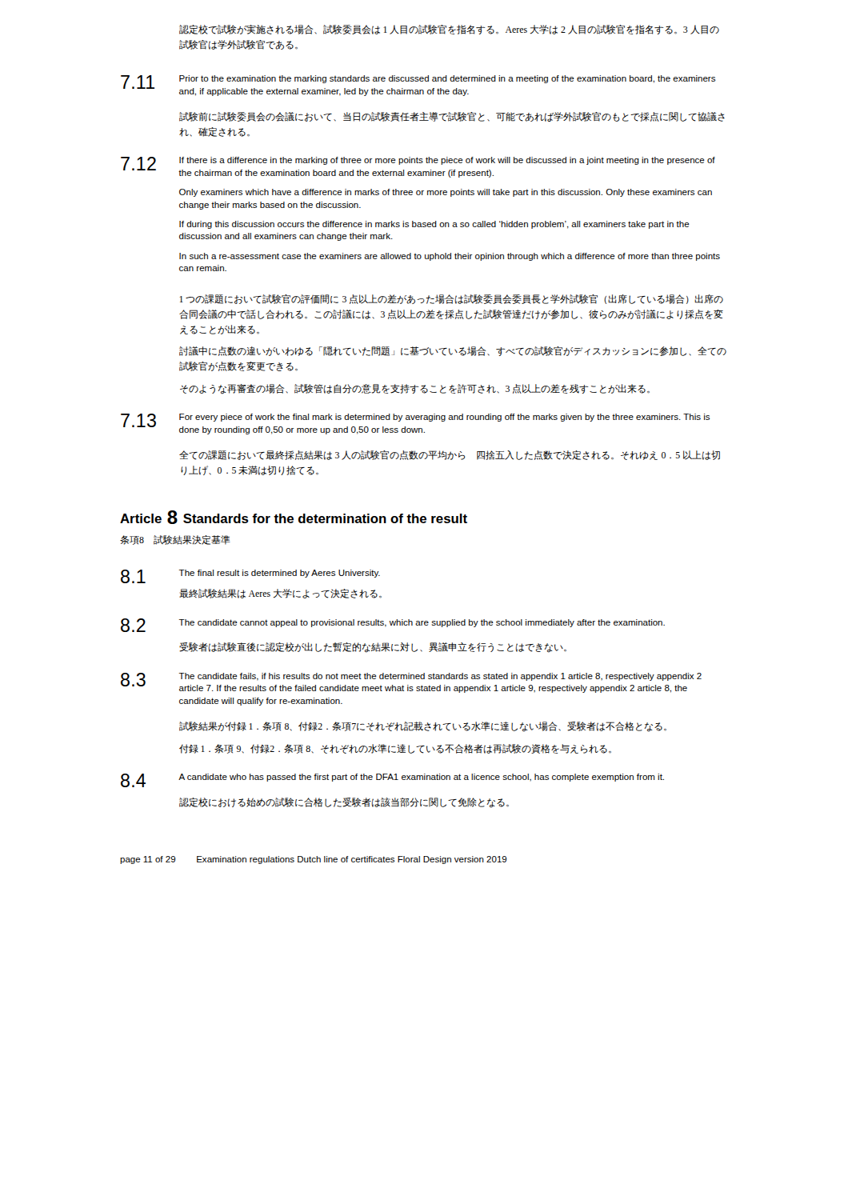認定校で試験が実施される場合、試験委員会は 1 人目の試験官を指名する。Aeres 大学は 2 人目の試験官を指名する。3 人目の試験官は学外試験官である。
7.11
Prior to the examination the marking standards are discussed and determined in a meeting of the examination board, the examiners and, if applicable the external examiner, led by the chairman of the day.
試験前に試験委員会の会議において、当日の試験責任者主導で試験官と、可能であれば学外試験官のもとで採点に関して協議され、確定される。
7.12
If there is a difference in the marking of three or more points the piece of work will be discussed in a joint meeting in the presence of the chairman of the examination board and the external examiner (if present).
Only examiners which have a difference in marks of three or more points will take part in this discussion. Only these examiners can change their marks based on the discussion.
If during this discussion occurs the difference in marks is based on a so called ‘hidden problem’, all examiners take part in the discussion and all examiners can change their mark.
In such a re-assessment case the examiners are allowed to uphold their opinion through which a difference of more than three points can remain.
1 つの課題において試験官の評価間に 3 点以上の差があった場合は試験委員会委員長と学外試験官（出席している場合）出席の合同会議の中で話し合われる。この討議には、3 点以上の差を採点した試験管達だけが参加し、彼らのみが討議により採点を変えることが出来る。
討議中に点数の違いがいわゆる「隠れていた問題」に基づいている場合、すべての試験官がディスカッションに参加し、全ての試験官が点数を変更できる。
そのような再審査の場合、試験管は自分の意見を支持することを許可され、3 点以上の差を残すことが出来る。
7.13
For every piece of work the final mark is determined by averaging and rounding off the marks given by the three examiners. This is done by rounding off 0,50 or more up and 0,50 or less down.
全ての課題において最終採点結果は 3 人の試験官の点数の平均から　四捨五入した点数で決定される。それゆえ 0．5 以上は切り上げ、0．5 未満は切り捨てる。
Article 8 Standards for the determination of the result
条項8　試験結果決定基準
8.1
The final result is determined by Aeres University.
最終試験結果は Aeres 大学によって決定される。
8.2
The candidate cannot appeal to provisional results, which are supplied by the school immediately after the examination.
受験者は試験直後に認定校が出した暫定的な結果に対し、異議申立を行うことはできない。
8.3
The candidate fails, if his results do not meet the determined standards as stated in appendix 1 article 8, respectively appendix 2 article 7. If the results of the failed candidate meet what is stated in appendix 1 article 9, respectively appendix 2 article 8, the candidate will qualify for re-examination.
試験結果が付録 1．条項 8、付録2．条項7にそれぞれ記載されている水準に達しない場合、受験者は不合格となる。
付録 1．条項 9、付録2．条項 8、それぞれの水準に達している不合格者は再試験の資格を与えられる。
8.4
A candidate who has passed the first part of the DFA1 examination at a licence school, has complete exemption from it.
認定校における始めの試験に合格した受験者は該当部分に関して免除となる。
page 11 of 29
Examination regulations Dutch line of certificates Floral Design version 2019